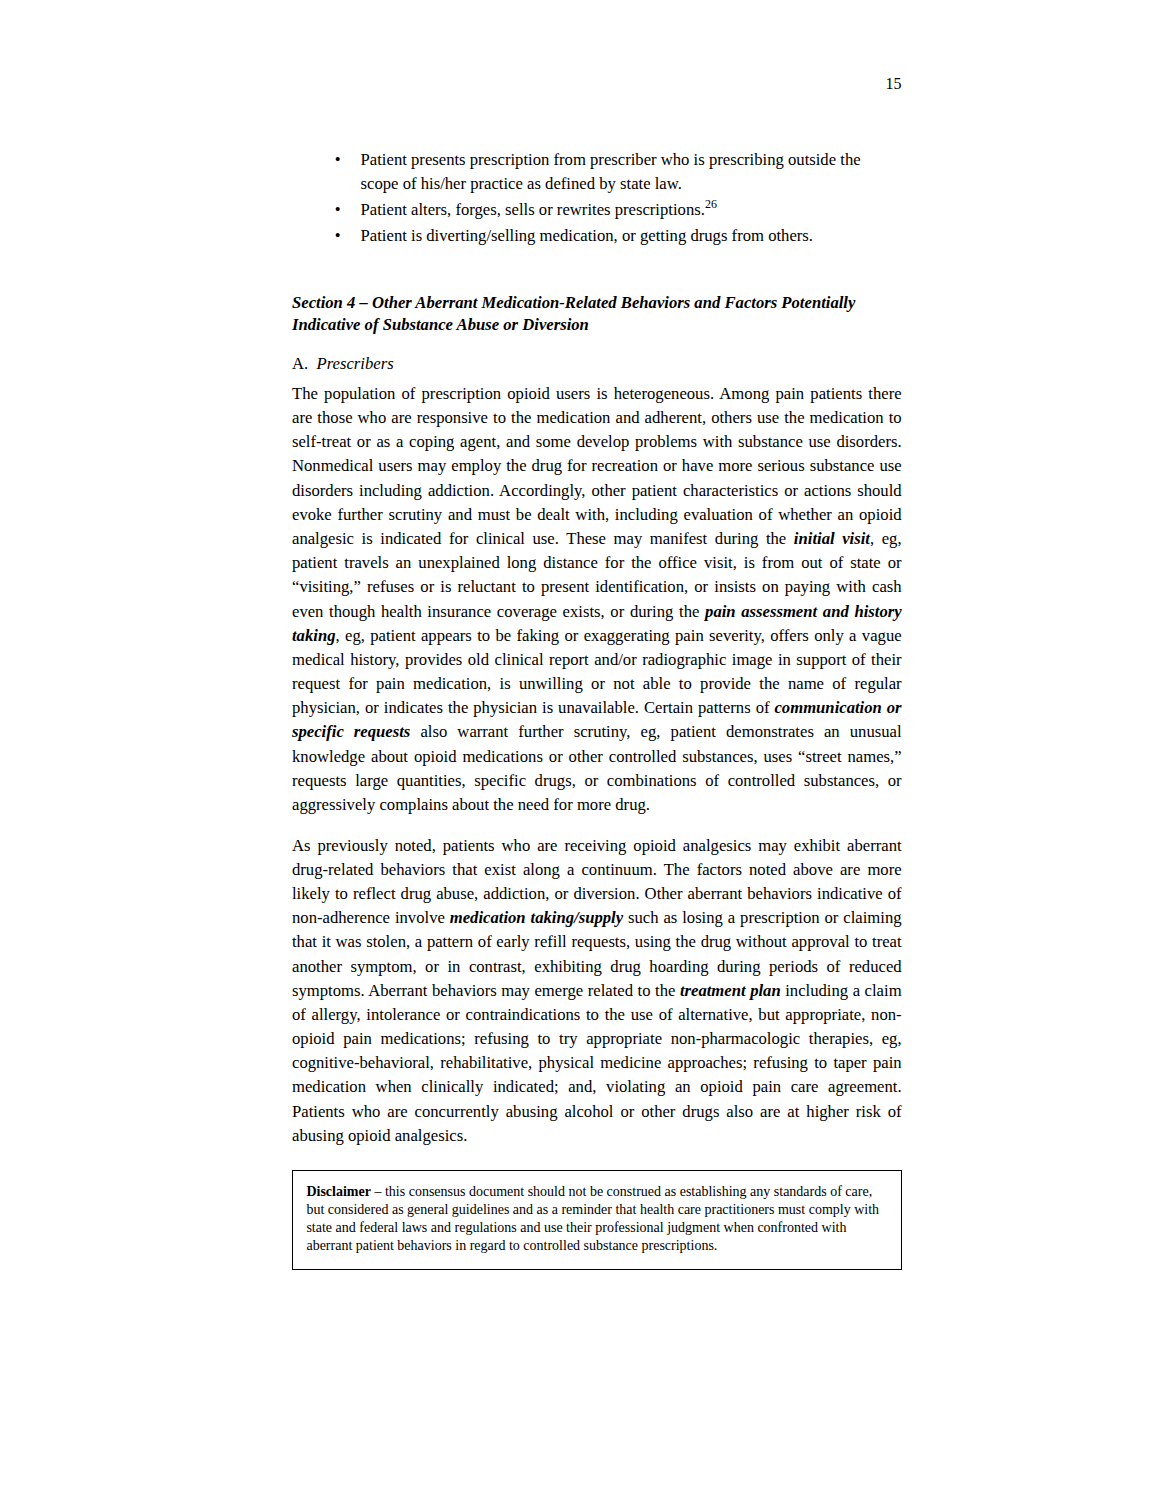15
Patient presents prescription from prescriber who is prescribing outside the scope of his/her practice as defined by state law.
Patient alters, forges, sells or rewrites prescriptions.26
Patient is diverting/selling medication, or getting drugs from others.
Section 4 – Other Aberrant Medication-Related Behaviors and Factors Potentially Indicative of Substance Abuse or Diversion
A. Prescribers
The population of prescription opioid users is heterogeneous. Among pain patients there are those who are responsive to the medication and adherent, others use the medication to self-treat or as a coping agent, and some develop problems with substance use disorders. Nonmedical users may employ the drug for recreation or have more serious substance use disorders including addiction. Accordingly, other patient characteristics or actions should evoke further scrutiny and must be dealt with, including evaluation of whether an opioid analgesic is indicated for clinical use. These may manifest during the initial visit, eg, patient travels an unexplained long distance for the office visit, is from out of state or “visiting,” refuses or is reluctant to present identification, or insists on paying with cash even though health insurance coverage exists, or during the pain assessment and history taking, eg, patient appears to be faking or exaggerating pain severity, offers only a vague medical history, provides old clinical report and/or radiographic image in support of their request for pain medication, is unwilling or not able to provide the name of regular physician, or indicates the physician is unavailable. Certain patterns of communication or specific requests also warrant further scrutiny, eg, patient demonstrates an unusual knowledge about opioid medications or other controlled substances, uses “street names,” requests large quantities, specific drugs, or combinations of controlled substances, or aggressively complains about the need for more drug.
As previously noted, patients who are receiving opioid analgesics may exhibit aberrant drug-related behaviors that exist along a continuum. The factors noted above are more likely to reflect drug abuse, addiction, or diversion. Other aberrant behaviors indicative of non-adherence involve medication taking/supply such as losing a prescription or claiming that it was stolen, a pattern of early refill requests, using the drug without approval to treat another symptom, or in contrast, exhibiting drug hoarding during periods of reduced symptoms. Aberrant behaviors may emerge related to the treatment plan including a claim of allergy, intolerance or contraindications to the use of alternative, but appropriate, non-opioid pain medications; refusing to try appropriate non-pharmacologic therapies, eg, cognitive-behavioral, rehabilitative, physical medicine approaches; refusing to taper pain medication when clinically indicated; and, violating an opioid pain care agreement. Patients who are concurrently abusing alcohol or other drugs also are at higher risk of abusing opioid analgesics.
Disclaimer – this consensus document should not be construed as establishing any standards of care, but considered as general guidelines and as a reminder that health care practitioners must comply with state and federal laws and regulations and use their professional judgment when confronted with aberrant patient behaviors in regard to controlled substance prescriptions.